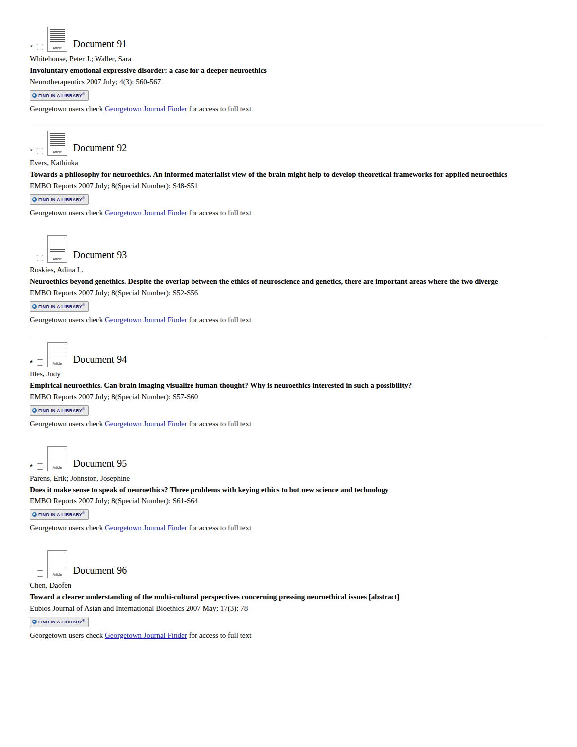* Document 91
Whitehouse, Peter J.; Waller, Sara
Involuntary emotional expressive disorder: a case for a deeper neuroethics
Neurotherapeutics 2007 July; 4(3): 560-567
FIND IN A LIBRARY®
Georgetown users check Georgetown Journal Finder for access to full text
* Document 92
Evers, Kathinka
Towards a philosophy for neuroethics. An informed materialist view of the brain might help to develop theoretical frameworks for applied neuroethics
EMBO Reports 2007 July; 8(Special Number): S48-S51
FIND IN A LIBRARY®
Georgetown users check Georgetown Journal Finder for access to full text
* Document 93
Roskies, Adina L.
Neuroethics beyond genethics. Despite the overlap between the ethics of neuroscience and genetics, there are important areas where the two diverge
EMBO Reports 2007 July; 8(Special Number): S52-S56
FIND IN A LIBRARY®
Georgetown users check Georgetown Journal Finder for access to full text
* Document 94
Illes, Judy
Empirical neuroethics. Can brain imaging visualize human thought? Why is neuroethics interested in such a possibility?
EMBO Reports 2007 July; 8(Special Number): S57-S60
FIND IN A LIBRARY®
Georgetown users check Georgetown Journal Finder for access to full text
* Document 95
Parens, Erik; Johnston, Josephine
Does it make sense to speak of neuroethics? Three problems with keying ethics to hot new science and technology
EMBO Reports 2007 July; 8(Special Number): S61-S64
FIND IN A LIBRARY®
Georgetown users check Georgetown Journal Finder for access to full text
* Document 96
Chen, Daofen
Toward a clearer understanding of the multi-cultural perspectives concerning pressing neuroethical issues [abstract]
Eubios Journal of Asian and International Bioethics 2007 May; 17(3): 78
FIND IN A LIBRARY®
Georgetown users check Georgetown Journal Finder for access to full text